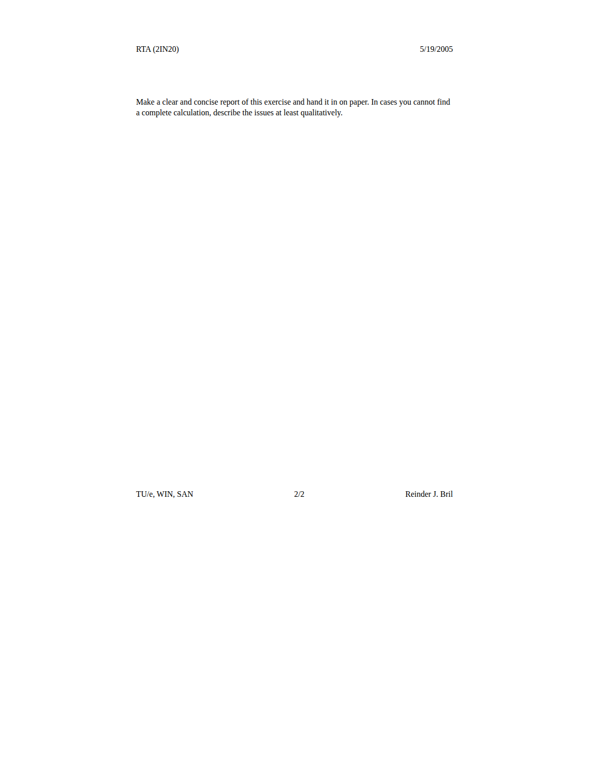RTA (2IN20) 5/19/2005
Make a clear and concise report of this exercise and hand it in on paper. In cases you cannot find a complete calculation, describe the issues at least qualitatively.
TU/e, WIN, SAN 2/2 Reinder J. Bril